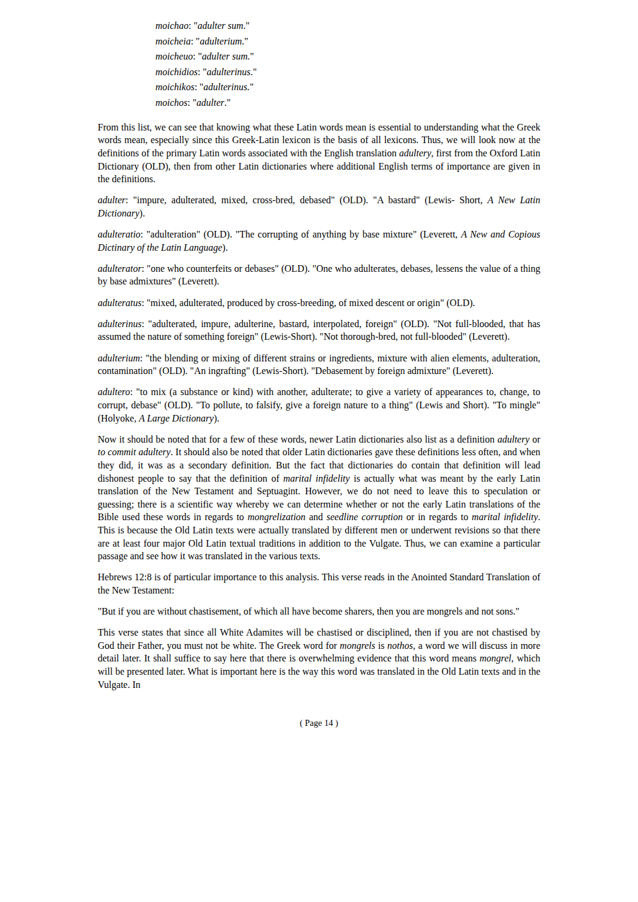moichao: "adulter sum."
moicheia: "adulterium."
moicheuo: "adulter sum."
moichidios: "adulterinus."
moichikos: "adulterinus."
moichos: "adulter."
From this list, we can see that knowing what these Latin words mean is essential to understanding what the Greek words mean, especially since this Greek-Latin lexicon is the basis of all lexicons. Thus, we will look now at the definitions of the primary Latin words associated with the English translation adultery, first from the Oxford Latin Dictionary (OLD), then from other Latin dictionaries where additional English terms of importance are given in the definitions.
adulter: "impure, adulterated, mixed, cross-bred, debased" (OLD). "A bastard" (Lewis- Short, A New Latin Dictionary).
adulteratio: "adulteration" (OLD). "The corrupting of anything by base mixture" (Leverett, A New and Copious Dictinary of the Latin Language).
adulterator: "one who counterfeits or debases" (OLD). "One who adulterates, debases, lessens the value of a thing by base admixtures" (Leverett).
adulteratus: "mixed, adulterated, produced by cross-breeding, of mixed descent or origin" (OLD).
adulterinus: "adulterated, impure, adulterine, bastard, interpolated, foreign" (OLD). "Not full-blooded, that has assumed the nature of something foreign" (Lewis-Short). "Not thorough-bred, not full-blooded" (Leverett).
adulterium: "the blending or mixing of different strains or ingredients, mixture with alien elements, adulteration, contamination" (OLD). "An ingrafting" (Lewis-Short). "Debasement by foreign admixture" (Leverett).
adultero: "to mix (a substance or kind) with another, adulterate; to give a variety of appearances to, change, to corrupt, debase" (OLD). "To pollute, to falsify, give a foreign nature to a thing" (Lewis and Short). "To mingle" (Holyoke, A Large Dictionary).
Now it should be noted that for a few of these words, newer Latin dictionaries also list as a definition adultery or to commit adultery. It should also be noted that older Latin dictionaries gave these definitions less often, and when they did, it was as a secondary definition. But the fact that dictionaries do contain that definition will lead dishonest people to say that the definition of marital infidelity is actually what was meant by the early Latin translation of the New Testament and Septuagint. However, we do not need to leave this to speculation or guessing; there is a scientific way whereby we can determine whether or not the early Latin translations of the Bible used these words in regards to mongrelization and seedline corruption or in regards to marital infidelity. This is because the Old Latin texts were actually translated by different men or underwent revisions so that there are at least four major Old Latin textual traditions in addition to the Vulgate. Thus, we can examine a particular passage and see how it was translated in the various texts.
Hebrews 12:8 is of particular importance to this analysis. This verse reads in the Anointed Standard Translation of the New Testament:
"But if you are without chastisement, of which all have become sharers, then you are mongrels and not sons."
This verse states that since all White Adamites will be chastised or disciplined, then if you are not chastised by God their Father, you must not be white. The Greek word for mongrels is nothos, a word we will discuss in more detail later. It shall suffice to say here that there is overwhelming evidence that this word means mongrel, which will be presented later. What is important here is the way this word was translated in the Old Latin texts and in the Vulgate. In
( Page 14 )